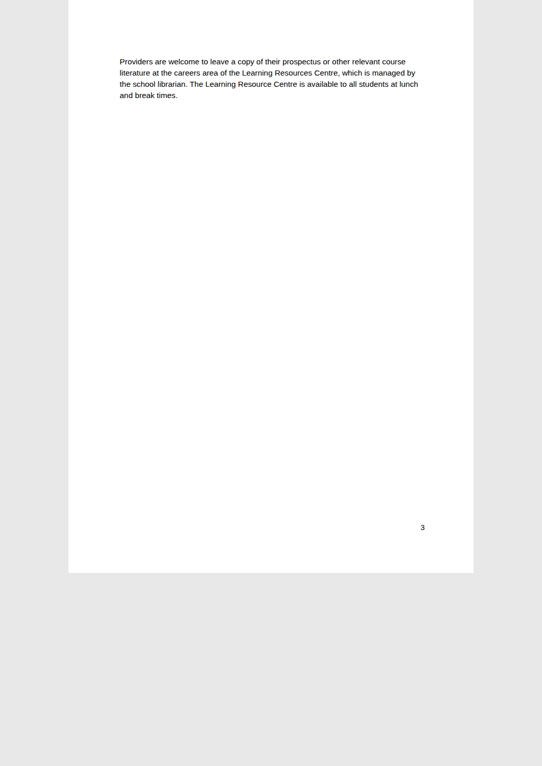Providers are welcome to leave a copy of their prospectus or other relevant course literature at the careers area of the Learning Resources Centre, which is managed by the school librarian. The Learning Resource Centre is available to all students at lunch and break times.
3